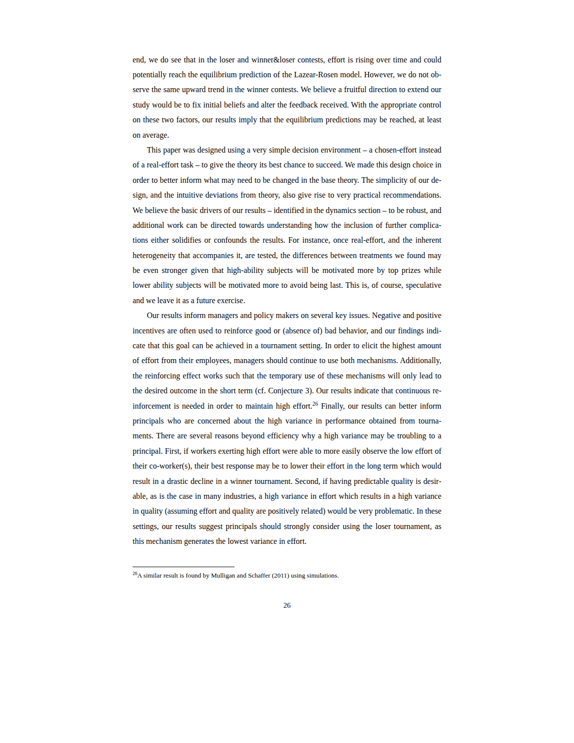end, we do see that in the loser and winner&loser contests, effort is rising over time and could potentially reach the equilibrium prediction of the Lazear-Rosen model. However, we do not observe the same upward trend in the winner contests. We believe a fruitful direction to extend our study would be to fix initial beliefs and alter the feedback received. With the appropriate control on these two factors, our results imply that the equilibrium predictions may be reached, at least on average.
This paper was designed using a very simple decision environment – a chosen-effort instead of a real-effort task – to give the theory its best chance to succeed. We made this design choice in order to better inform what may need to be changed in the base theory. The simplicity of our design, and the intuitive deviations from theory, also give rise to very practical recommendations. We believe the basic drivers of our results – identified in the dynamics section – to be robust, and additional work can be directed towards understanding how the inclusion of further complications either solidifies or confounds the results. For instance, once real-effort, and the inherent heterogeneity that accompanies it, are tested, the differences between treatments we found may be even stronger given that high-ability subjects will be motivated more by top prizes while lower ability subjects will be motivated more to avoid being last. This is, of course, speculative and we leave it as a future exercise.
Our results inform managers and policy makers on several key issues. Negative and positive incentives are often used to reinforce good or (absence of) bad behavior, and our findings indicate that this goal can be achieved in a tournament setting. In order to elicit the highest amount of effort from their employees, managers should continue to use both mechanisms. Additionally, the reinforcing effect works such that the temporary use of these mechanisms will only lead to the desired outcome in the short term (cf. Conjecture 3). Our results indicate that continuous reinforcement is needed in order to maintain high effort.26 Finally, our results can better inform principals who are concerned about the high variance in performance obtained from tournaments. There are several reasons beyond efficiency why a high variance may be troubling to a principal. First, if workers exerting high effort were able to more easily observe the low effort of their co-worker(s), their best response may be to lower their effort in the long term which would result in a drastic decline in a winner tournament. Second, if having predictable quality is desirable, as is the case in many industries, a high variance in effort which results in a high variance in quality (assuming effort and quality are positively related) would be very problematic. In these settings, our results suggest principals should strongly consider using the loser tournament, as this mechanism generates the lowest variance in effort.
26A similar result is found by Mulligan and Schaffer (2011) using simulations.
26